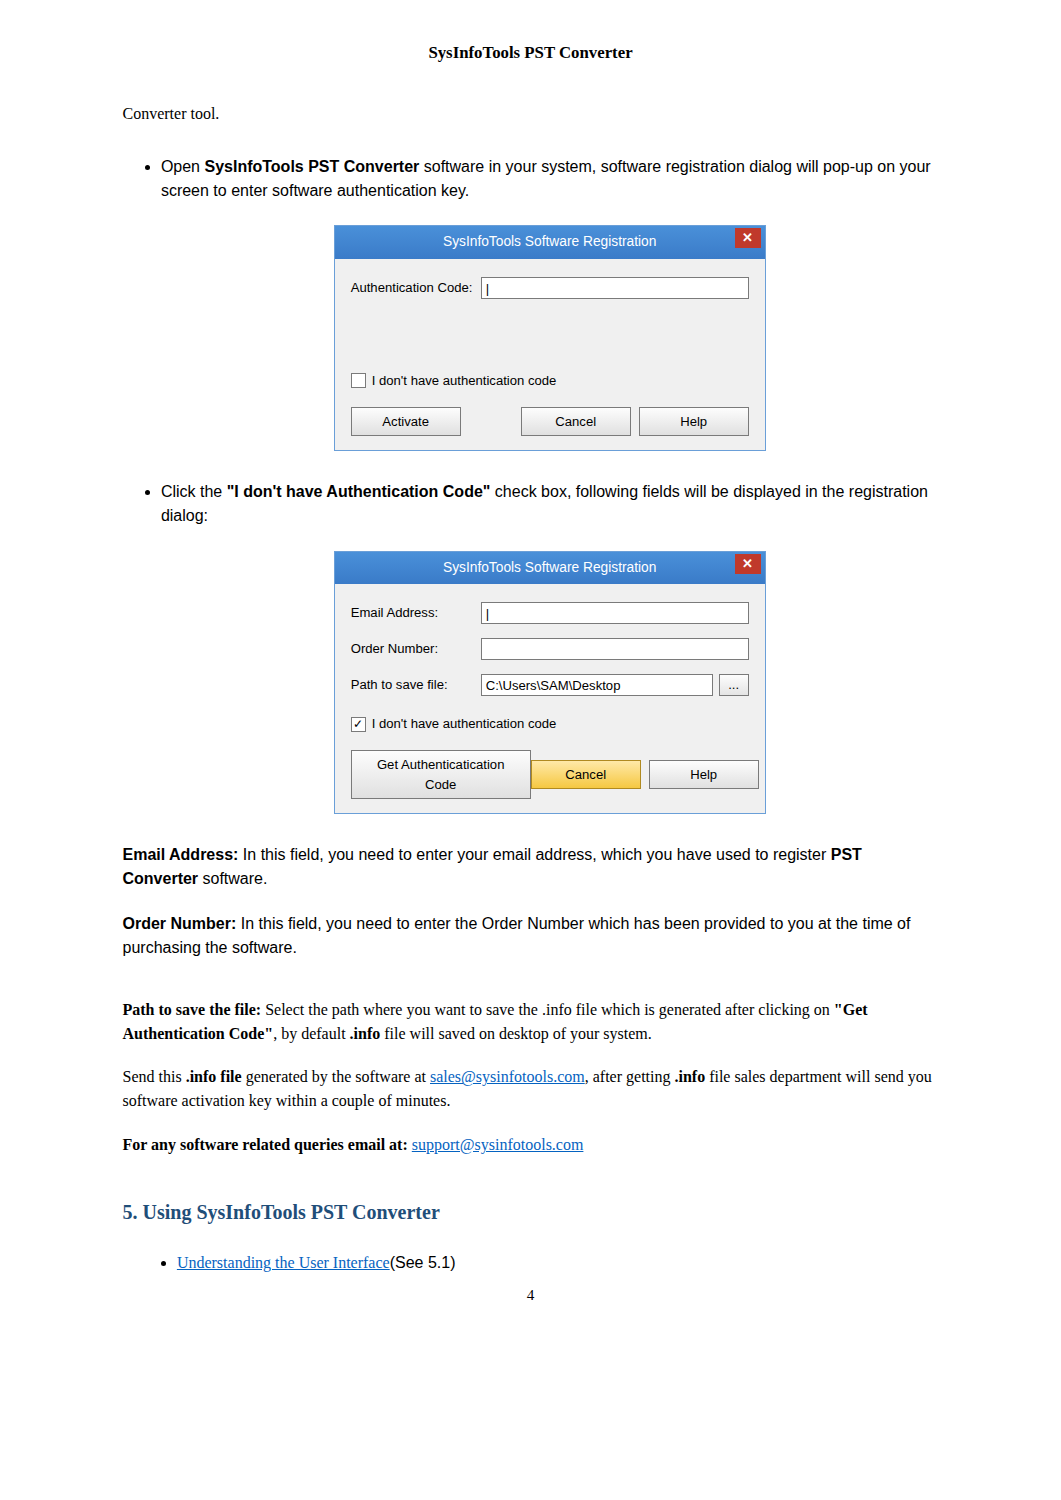SysInfoTools PST Converter
Converter tool.
Open SysInfoTools PST Converter software in your system, software registration dialog will pop-up on your screen to enter software authentication key.
SysInfoTools Software Registration ✕
Authentication Code:
I don't have authentication code
Activate
Cancel
Help
Click the "I don't have Authentication Code" check box, following fields will be displayed in the registration dialog:
SysInfoTools Software Registration ✕
Email Address:
Order Number:
Path to save file:
C:\Users\SAM\Desktop
...
✓ I don't have authentication code
Get Authenticatication Code
Cancel
Help
Email Address: In this field, you need to enter your email address, which you have used to register PST Converter software.
Order Number: In this field, you need to enter the Order Number which has been provided to you at the time of purchasing the software.
Path to save the file: Select the path where you want to save the .info file which is generated after clicking on "Get Authentication Code", by default .info file will saved on desktop of your system.
Send this .info file generated by the software at sales@sysinfotools.com, after getting .info file sales department will send you software activation key within a couple of minutes.
For any software related queries email at: support@sysinfotools.com
5. Using SysInfoTools PST Converter
Understanding the User Interface(See 5.1)
4